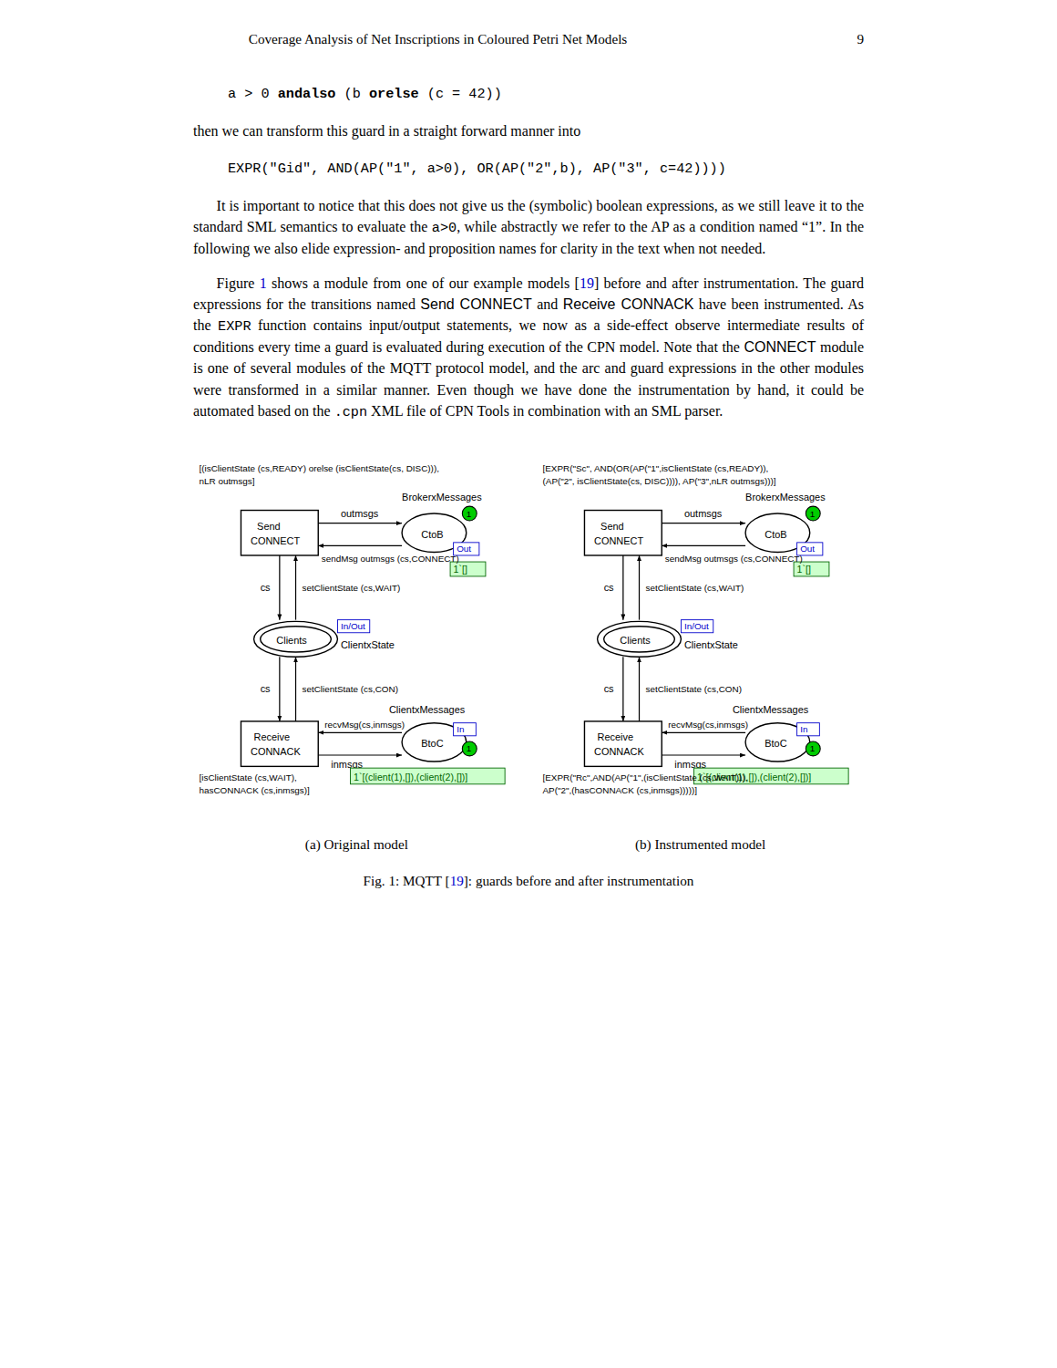Coverage Analysis of Net Inscriptions in Coloured Petri Net Models 9
a > 0 andalso (b orelse (c = 42))
then we can transform this guard in a straight forward manner into
EXPR("Gid", AND(AP("1", a>0), OR(AP("2",b), AP("3", c=42))))
It is important to notice that this does not give us the (symbolic) boolean expressions, as we still leave it to the standard SML semantics to evaluate the a>0, while abstractly we refer to the AP as a condition named “1”. In the following we also elide expression- and proposition names for clarity in the text when not needed.
Figure 1 shows a module from one of our example models [19] before and after instrumentation. The guard expressions for the transitions named Send CONNECT and Receive CONNACK have been instrumented. As the EXPR function contains input/output statements, we now as a side-effect observe intermediate results of conditions every time a guard is evaluated during execution of the CPN model. Note that the CONNECT module is one of several modules of the MQTT protocol model, and the arc and guard expressions in the other modules were transformed in a similar manner. Even though we have done the instrumentation by hand, it could be automated based on the .cpn XML file of CPN Tools in combination with an SML parser.
[(isClientState (cs,READY) orelse (isClientState(cs, DISC))), nLR outmsgs] BrokerxMessages Send CONNECT CtoB 1 Out 1`[] outmsgs sendMsg outmsgs (cs,CONNECT) cs setClientState (cs,WAIT) Clients In/Out ClientxState cs setClientState (cs,CON) Receive CONNACK ClientxMessages BtoC 1 In recvMsg(cs,inmsgs) inmsgs 1`[(client(1),[]),(client(2),[])] [isClientState (cs,WAIT), hasCONNACK (cs,inmsgs)]
(a) Original model
[EXPR("Sc", AND(OR(AP("1",isClientState (cs,READY)), (AP("2", isClientState(cs, DISC)))), AP("3",nLR outmsgs)))] BrokerxMessages Send CONNECT CtoB 1 Out 1`[] outmsgs sendMsg outmsgs (cs,CONNECT) cs setClientState (cs,WAIT) Clients In/Out ClientxState cs setClientState (cs,CON) Receive CONNACK ClientxMessages BtoC 1 In recvMsg(cs,inmsgs) inmsgs 1`[(client(1),[]),(client(2),[])] [EXPR("Rc",AND(AP("1",(isClientState (cs,WAIT))), AP("2",(hasCONNACK (cs,inmsgs)))))]
(b) Instrumented model
Fig. 1: MQTT [19]: guards before and after instrumentation